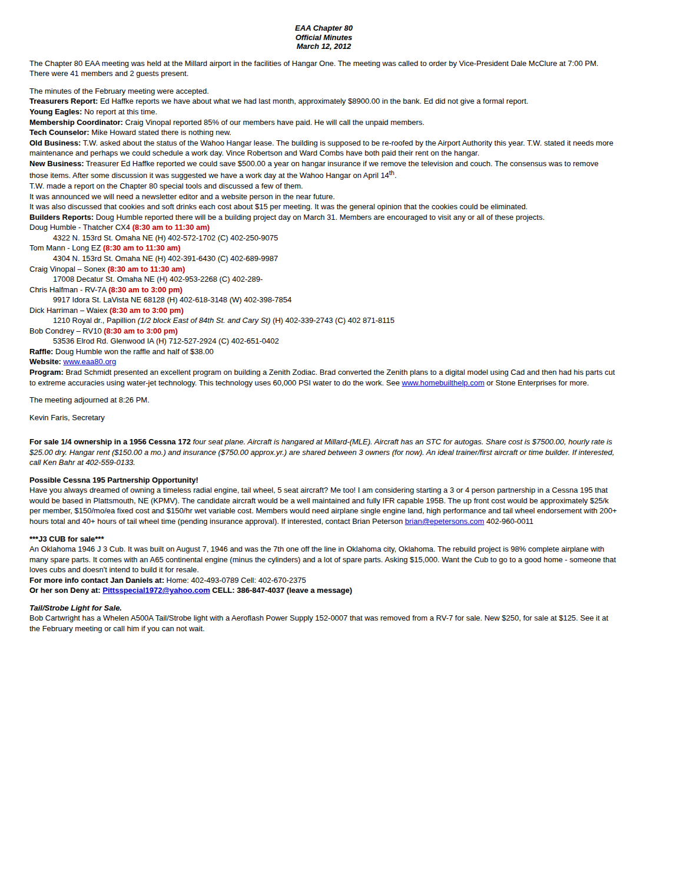EAA Chapter 80
Official Minutes
March 12, 2012
The Chapter 80 EAA meeting was held at the Millard airport in the facilities of Hangar One. The meeting was called to order by Vice-President Dale McClure at 7:00 PM. There were 41 members and 2 guests present.
The minutes of the February meeting were accepted.
Treasurers Report: Ed Haffke reports we have about what we had last month, approximately $8900.00 in the bank. Ed did not give a formal report.
Young Eagles: No report at this time.
Membership Coordinator: Craig Vinopal reported 85% of our members have paid. He will call the unpaid members.
Tech Counselor: Mike Howard stated there is nothing new.
Old Business: T.W. asked about the status of the Wahoo Hangar lease. The building is supposed to be re-roofed by the Airport Authority this year. T.W. stated it needs more maintenance and perhaps we could schedule a work day. Vince Robertson and Ward Combs have both paid their rent on the hangar.
New Business: Treasurer Ed Haffke reported we could save $500.00 a year on hangar insurance if we remove the television and couch. The consensus was to remove those items. After some discussion it was suggested we have a work day at the Wahoo Hangar on April 14th.
T.W. made a report on the Chapter 80 special tools and discussed a few of them.
It was announced we will need a newsletter editor and a website person in the near future.
It was also discussed that cookies and soft drinks each cost about $15 per meeting. It was the general opinion that the cookies could be eliminated.
Builders Reports: Doug Humble reported there will be a building project day on March 31. Members are encouraged to visit any or all of these projects.
Doug Humble - Thatcher CX4 (8:30 am to 11:30 am)
4322 N. 153rd St. Omaha NE (H) 402-572-1702 (C) 402-250-9075
Tom Mann - Long EZ (8:30 am to 11:30 am)
4304 N. 153rd St. Omaha NE (H) 402-391-6430 (C) 402-689-9987
Craig Vinopal – Sonex (8:30 am to 11:30 am)
17008 Decatur St. Omaha NE (H) 402-953-2268 (C) 402-289-
Chris Halfman - RV-7A (8:30 am to 3:00 pm)
9917 Idora St. LaVista NE 68128 (H) 402-618-3148 (W) 402-398-7854
Dick Harriman – Waiex (8:30 am to 3:00 pm)
1210 Royal dr., Papillion (1/2 block East of 84th St. and Cary St) (H) 402-339-2743 (C) 402 871-8115
Bob Condrey – RV10 (8:30 am to 3:00 pm)
53536 Elrod Rd. Glenwood IA (H) 712-527-2924 (C) 402-651-0402
Raffle: Doug Humble won the raffle and half of $38.00
Website: www.eaa80.org
Program: Brad Schmidt presented an excellent program on building a Zenith Zodiac. Brad converted the Zenith plans to a digital model using Cad and then had his parts cut to extreme accuracies using water-jet technology. This technology uses 60,000 PSI water to do the work. See www.homebuilthelp.com or Stone Enterprises for more.
The meeting adjourned at 8:26 PM.
Kevin Faris, Secretary
For sale 1/4 ownership in a 1956 Cessna 172 four seat plane. Aircraft is hangared at Millard-(MLE). Aircraft has an STC for autogas. Share cost is $7500.00, hourly rate is $25.00 dry. Hangar rent ($150.00 a mo.) and insurance ($750.00 approx.yr.) are shared between 3 owners (for now). An ideal trainer/first aircraft or time builder. If interested, call Ken Bahr at 402-559-0133.
Possible Cessna 195 Partnership Opportunity!
Have you always dreamed of owning a timeless radial engine, tail wheel, 5 seat aircraft? Me too! I am considering starting a 3 or 4 person partnership in a Cessna 195 that would be based in Plattsmouth, NE (KPMV). The candidate aircraft would be a well maintained and fully IFR capable 195B. The up front cost would be approximately $25/k per member, $150/mo/ea fixed cost and $150/hr wet variable cost. Members would need airplane single engine land, high performance and tail wheel endorsement with 200+ hours total and 40+ hours of tail wheel time (pending insurance approval). If interested, contact Brian Peterson brian@epetersons.com 402-960-0011
***J3 CUB for sale***
An Oklahoma 1946 J 3 Cub. It was built on August 7, 1946 and was the 7th one off the line in Oklahoma city, Oklahoma. The rebuild project is 98% complete airplane with many spare parts. It comes with an A65 continental engine (minus the cylinders) and a lot of spare parts. Asking $15,000. Want the Cub to go to a good home - someone that loves cubs and doesn't intend to build it for resale.
For more info contact Jan Daniels at: Home: 402-493-0789 Cell: 402-670-2375
Or her son Deny at: Pittsspecial1972@yahoo.com CELL: 386-847-4037 (leave a message)
Tail/Strobe Light for Sale.
Bob Cartwright has a Whelen A500A Tail/Strobe light with a Aeroflash Power Supply 152-0007 that was removed from a RV-7 for sale. New $250, for sale at $125. See it at the February meeting or call him if you can not wait.